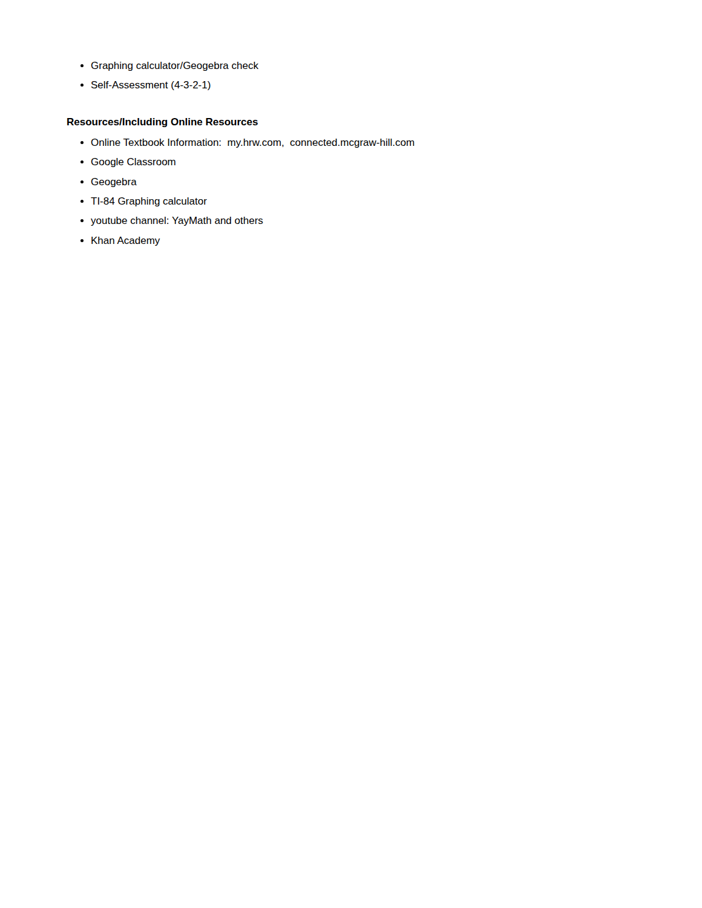Graphing calculator/Geogebra check
Self-Assessment (4-3-2-1)
Resources/Including Online Resources
Online Textbook Information: my.hrw.com, connected.mcgraw-hill.com
Google Classroom
Geogebra
TI-84 Graphing calculator
youtube channel: YayMath and others
Khan Academy